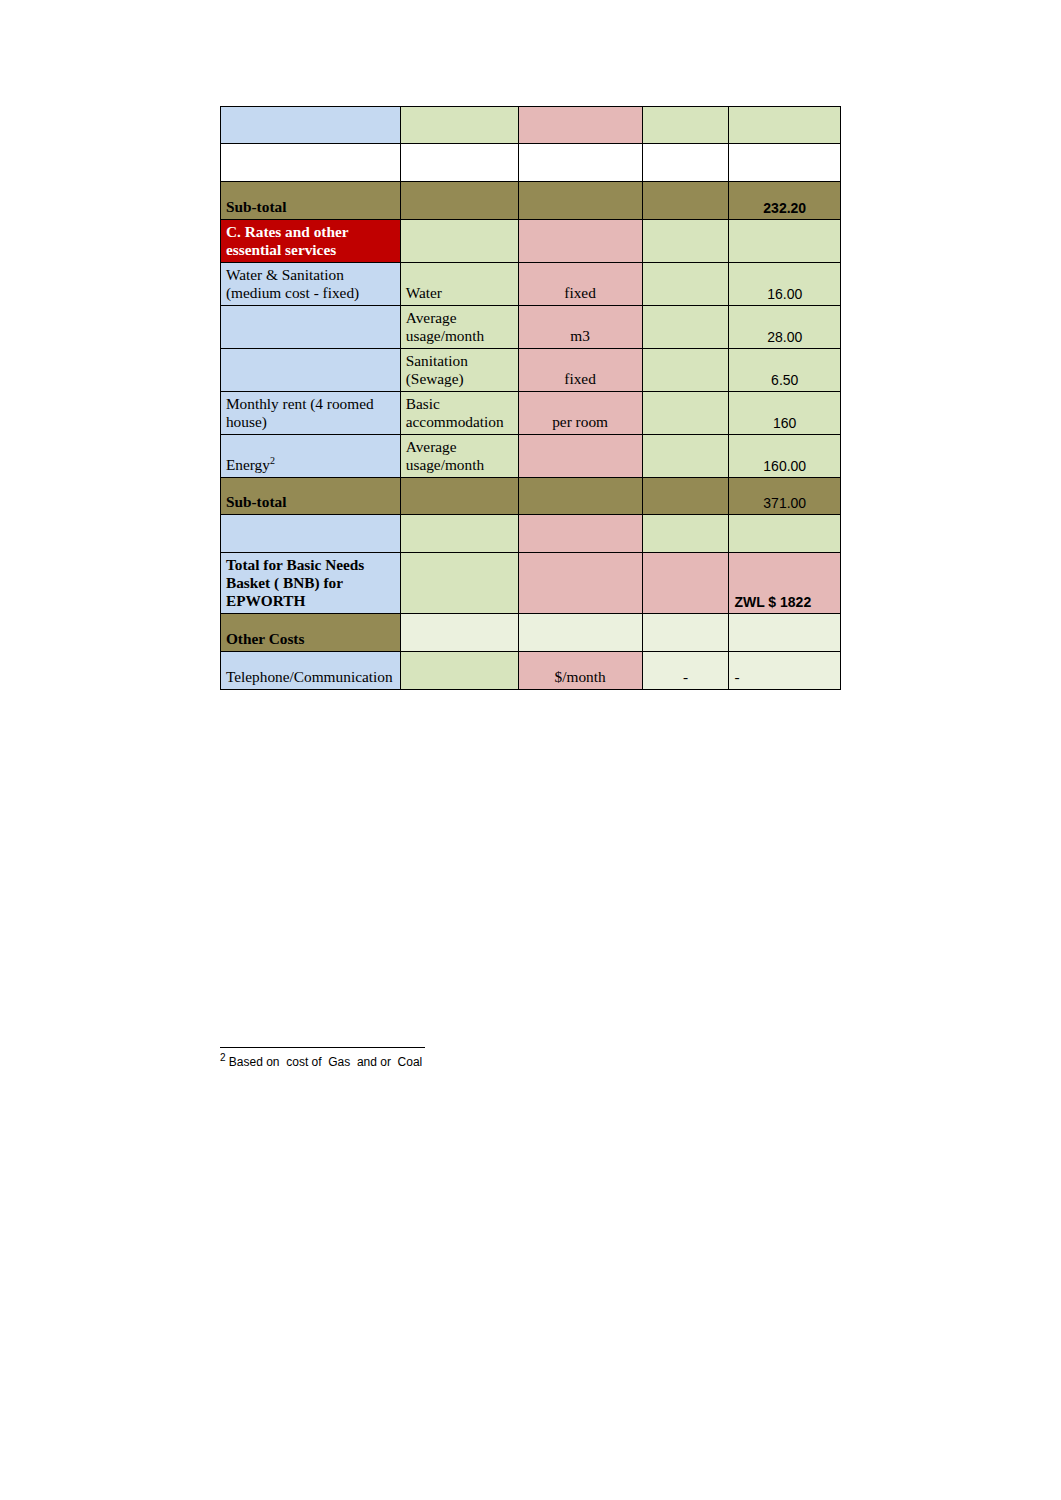| Sub-total | | | | 232.20 |
| C. Rates and other essential services | | | | |
| Water & Sanitation (medium cost - fixed) | Water | fixed | | 16.00 |
| | Average usage/month | m3 | | 28.00 |
| | Sanitation (Sewage) | fixed | | 6.50 |
| Monthly rent (4 roomed house) | Basic accommodation | per room | | 160 |
| Energy 2 | Average usage/month | | | 160.00 |
| Sub-total | | | | 371.00 |
| Total for Basic Needs Basket ( BNB) for EPWORTH | | | | ZWL $ 1822 |
| Other Costs | | | | |
| Telephone/Communication | | $/month | - | - |
2 Based on cost of Gas and or Coal